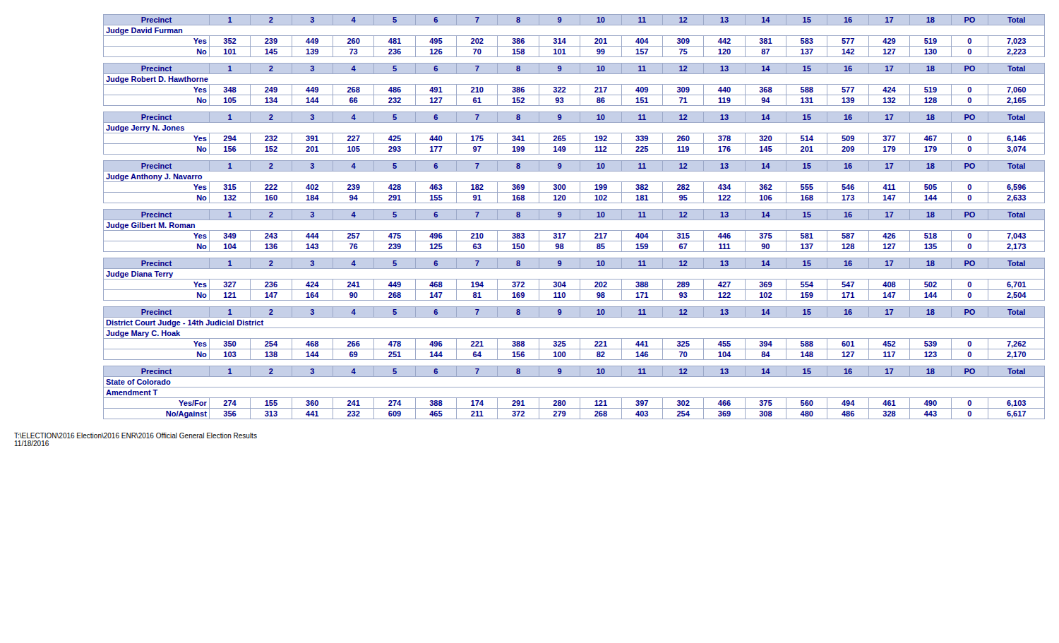| | Precinct | 1 | 2 | 3 | 4 | 5 | 6 | 7 | 8 | 9 | 10 | 11 | 12 | 13 | 14 | 15 | 16 | 17 | 18 | PO | Total |
| | Judge David Furman |
| | Yes | 352 | 239 | 449 | 260 | 481 | 495 | 202 | 386 | 314 | 201 | 404 | 309 | 442 | 381 | 583 | 577 | 429 | 519 | 0 | 7,023 |
| | No | 101 | 145 | 139 | 73 | 236 | 126 | 70 | 158 | 101 | 99 | 157 | 75 | 120 | 87 | 137 | 142 | 127 | 130 | 0 | 2,223 |
| | Precinct | 1 | 2 | 3 | 4 | 5 | 6 | 7 | 8 | 9 | 10 | 11 | 12 | 13 | 14 | 15 | 16 | 17 | 18 | PO | Total |
| | Judge Robert D. Hawthorne |
| | Yes | 348 | 249 | 449 | 268 | 486 | 491 | 210 | 386 | 322 | 217 | 409 | 309 | 440 | 368 | 588 | 577 | 424 | 519 | 0 | 7,060 |
| | No | 105 | 134 | 144 | 66 | 232 | 127 | 61 | 152 | 93 | 86 | 151 | 71 | 119 | 94 | 131 | 139 | 132 | 128 | 0 | 2,165 |
| | Precinct | 1 | 2 | 3 | 4 | 5 | 6 | 7 | 8 | 9 | 10 | 11 | 12 | 13 | 14 | 15 | 16 | 17 | 18 | PO | Total |
| | Judge Jerry N. Jones |
| | Yes | 294 | 232 | 391 | 227 | 425 | 440 | 175 | 341 | 265 | 192 | 339 | 260 | 378 | 320 | 514 | 509 | 377 | 467 | 0 | 6,146 |
| | No | 156 | 152 | 201 | 105 | 293 | 177 | 97 | 199 | 149 | 112 | 225 | 119 | 176 | 145 | 201 | 209 | 179 | 179 | 0 | 3,074 |
| | Precinct | 1 | 2 | 3 | 4 | 5 | 6 | 7 | 8 | 9 | 10 | 11 | 12 | 13 | 14 | 15 | 16 | 17 | 18 | PO | Total |
| | Judge Anthony J. Navarro |
| | Yes | 315 | 222 | 402 | 239 | 428 | 463 | 182 | 369 | 300 | 199 | 382 | 282 | 434 | 362 | 555 | 546 | 411 | 505 | 0 | 6,596 |
| | No | 132 | 160 | 184 | 94 | 291 | 155 | 91 | 168 | 120 | 102 | 181 | 95 | 122 | 106 | 168 | 173 | 147 | 144 | 0 | 2,633 |
| | Precinct | 1 | 2 | 3 | 4 | 5 | 6 | 7 | 8 | 9 | 10 | 11 | 12 | 13 | 14 | 15 | 16 | 17 | 18 | PO | Total |
| | Judge Gilbert M. Roman |
| | Yes | 349 | 243 | 444 | 257 | 475 | 496 | 210 | 383 | 317 | 217 | 404 | 315 | 446 | 375 | 581 | 587 | 426 | 518 | 0 | 7,043 |
| | No | 104 | 136 | 143 | 76 | 239 | 125 | 63 | 150 | 98 | 85 | 159 | 67 | 111 | 90 | 137 | 128 | 127 | 135 | 0 | 2,173 |
| | Precinct | 1 | 2 | 3 | 4 | 5 | 6 | 7 | 8 | 9 | 10 | 11 | 12 | 13 | 14 | 15 | 16 | 17 | 18 | PO | Total |
| | Judge Diana Terry |
| | Yes | 327 | 236 | 424 | 241 | 449 | 468 | 194 | 372 | 304 | 202 | 388 | 289 | 427 | 369 | 554 | 547 | 408 | 502 | 0 | 6,701 |
| | No | 121 | 147 | 164 | 90 | 268 | 147 | 81 | 169 | 110 | 98 | 171 | 93 | 122 | 102 | 159 | 171 | 147 | 144 | 0 | 2,504 |
| | Precinct | 1 | 2 | 3 | 4 | 5 | 6 | 7 | 8 | 9 | 10 | 11 | 12 | 13 | 14 | 15 | 16 | 17 | 18 | PO | Total |
| | District Court Judge - 14th Judicial District |
| | Judge Mary C. Hoak |
| | Yes | 350 | 254 | 468 | 266 | 478 | 496 | 221 | 388 | 325 | 221 | 441 | 325 | 455 | 394 | 588 | 601 | 452 | 539 | 0 | 7,262 |
| | No | 103 | 138 | 144 | 69 | 251 | 144 | 64 | 156 | 100 | 82 | 146 | 70 | 104 | 84 | 148 | 127 | 117 | 123 | 0 | 2,170 |
| | Precinct | 1 | 2 | 3 | 4 | 5 | 6 | 7 | 8 | 9 | 10 | 11 | 12 | 13 | 14 | 15 | 16 | 17 | 18 | PO | Total |
| | State of Colorado |
| | Amendment T |
| | Yes/For | 274 | 155 | 360 | 241 | 274 | 388 | 174 | 291 | 280 | 121 | 397 | 302 | 466 | 375 | 560 | 494 | 461 | 490 | 0 | 6,103 |
| | No/Against | 356 | 313 | 441 | 232 | 609 | 465 | 211 | 372 | 279 | 268 | 403 | 254 | 369 | 308 | 480 | 486 | 328 | 443 | 0 | 6,617 |
T:\ELECTION\2016 Election\2016 ENR\2016 Official General Election Results
11/18/2016